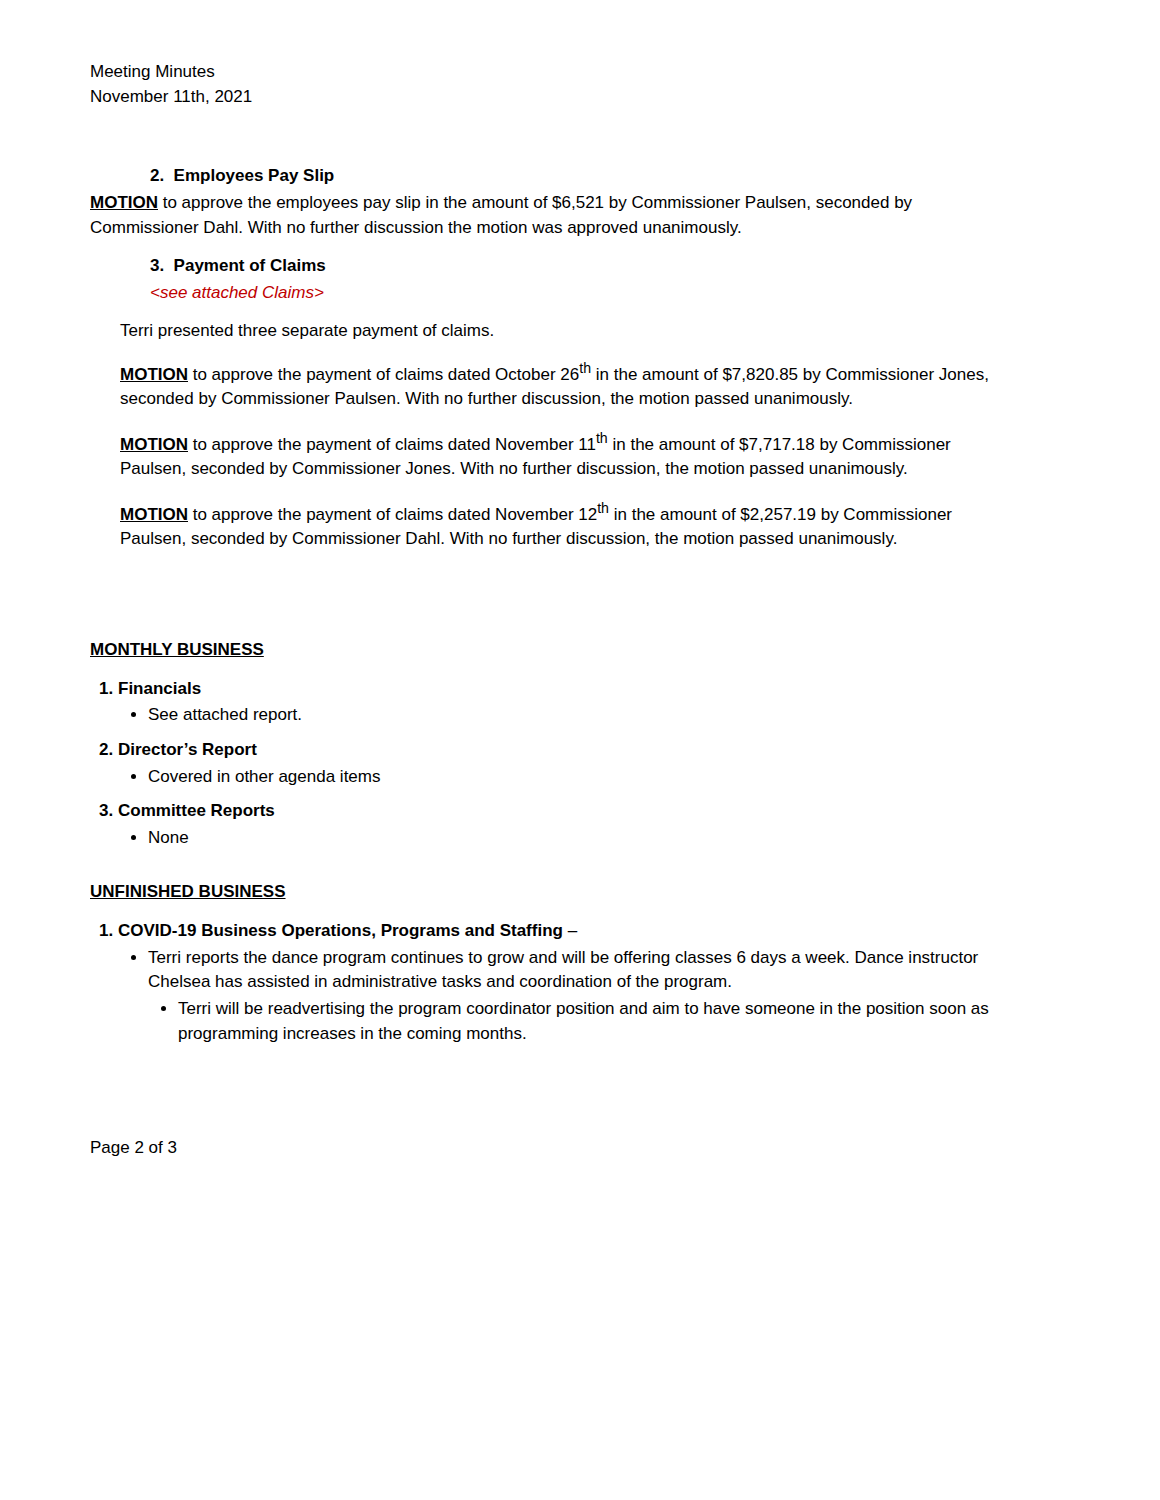Meeting Minutes
November 11th, 2021
2. Employees Pay Slip
MOTION to approve the employees pay slip in the amount of $6,521 by Commissioner Paulsen, seconded by Commissioner Dahl. With no further discussion the motion was approved unanimously.
3. Payment of Claims
<see attached Claims>
Terri presented three separate payment of claims.
MOTION to approve the payment of claims dated October 26th in the amount of $7,820.85 by Commissioner Jones, seconded by Commissioner Paulsen. With no further discussion, the motion passed unanimously.
MOTION to approve the payment of claims dated November 11th in the amount of $7,717.18 by Commissioner Paulsen, seconded by Commissioner Jones. With no further discussion, the motion passed unanimously.
MOTION to approve the payment of claims dated November 12th in the amount of $2,257.19 by Commissioner Paulsen, seconded by Commissioner Dahl. With no further discussion, the motion passed unanimously.
MONTHLY BUSINESS
Financials
See attached report.
Director’s Report
Covered in other agenda items
Committee Reports
None
UNFINISHED BUSINESS
COVID-19 Business Operations, Programs and Staffing –
Terri reports the dance program continues to grow and will be offering classes 6 days a week. Dance instructor Chelsea has assisted in administrative tasks and coordination of the program.
Terri will be readvertising the program coordinator position and aim to have someone in the position soon as programming increases in the coming months.
Page 2 of 3